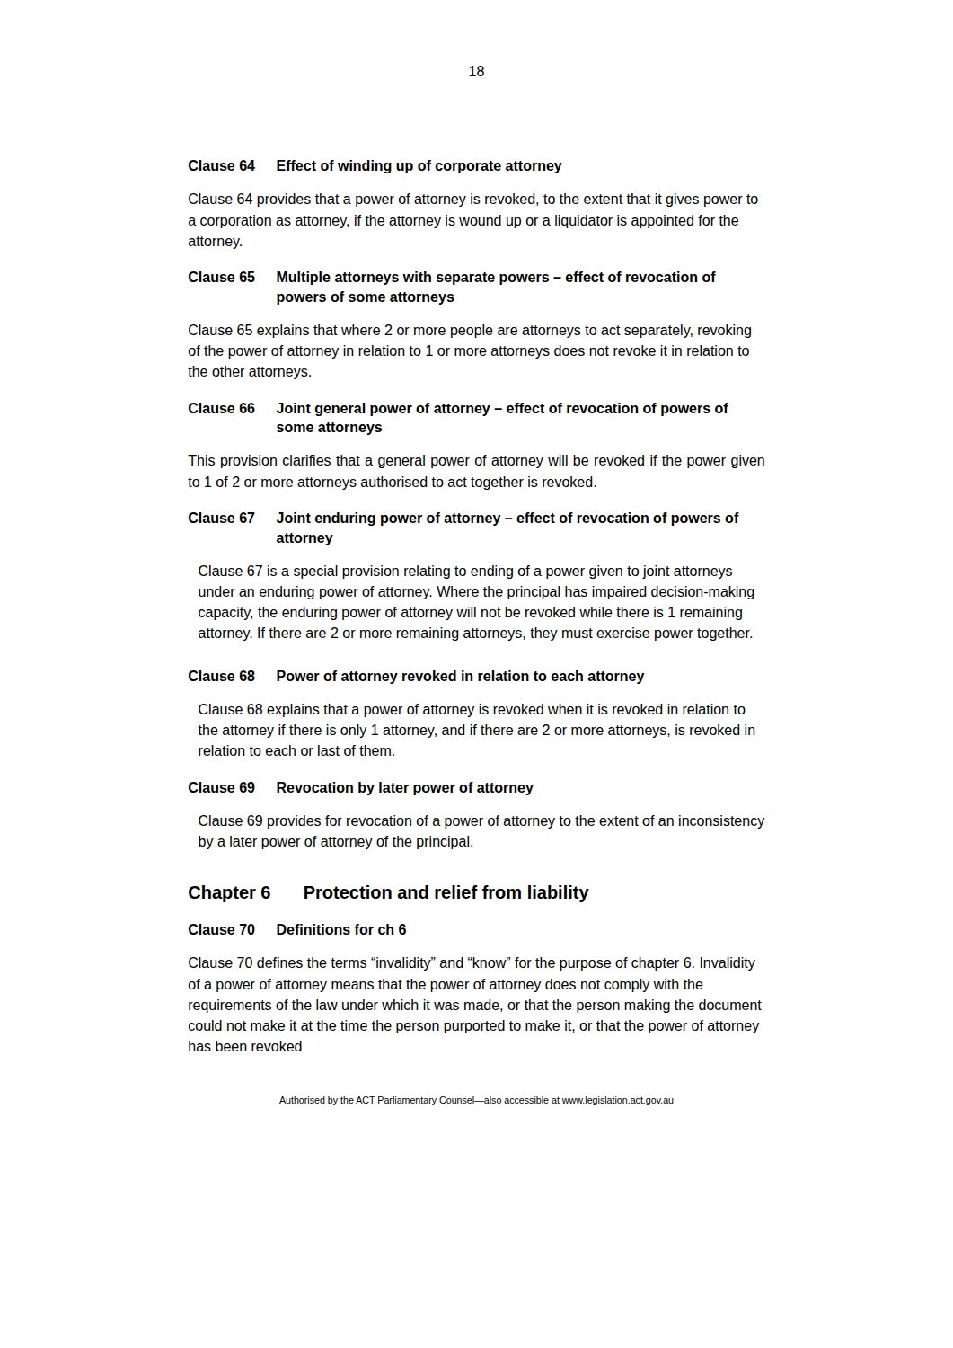18
Clause 64 Effect of winding up of corporate attorney
Clause 64 provides that a power of attorney is revoked, to the extent that it gives power to a corporation as attorney, if the attorney is wound up or a liquidator is appointed for the attorney.
Clause 65 Multiple attorneys with separate powers – effect of revocation of powers of some attorneys
Clause 65 explains that where 2 or more people are attorneys to act separately, revoking of the power of attorney in relation to 1 or more attorneys does not revoke it in relation to the other attorneys.
Clause 66 Joint general power of attorney – effect of revocation of powers of some attorneys
This provision clarifies that a general power of attorney will be revoked if the power given to 1 of 2 or more attorneys authorised to act together is revoked.
Clause 67 Joint enduring power of attorney – effect of revocation of powers of attorney
Clause 67 is a special provision relating to ending of a power given to joint attorneys under an enduring power of attorney. Where the principal has impaired decision-making capacity, the enduring power of attorney will not be revoked while there is 1 remaining attorney. If there are 2 or more remaining attorneys, they must exercise power together.
Clause 68 Power of attorney revoked in relation to each attorney
Clause 68 explains that a power of attorney is revoked when it is revoked in relation to the attorney if there is only 1 attorney, and if there are 2 or more attorneys, is revoked in relation to each or last of them.
Clause 69 Revocation by later power of attorney
Clause 69 provides for revocation of a power of attorney to the extent of an inconsistency by a later power of attorney of the principal.
Chapter 6 Protection and relief from liability
Clause 70 Definitions for ch 6
Clause 70 defines the terms “invalidity” and “know” for the purpose of chapter 6. Invalidity of a power of attorney means that the power of attorney does not comply with the requirements of the law under which it was made, or that the person making the document could not make it at the time the person purported to make it, or that the power of attorney has been revoked
Authorised by the ACT Parliamentary Counsel—also accessible at www.legislation.act.gov.au